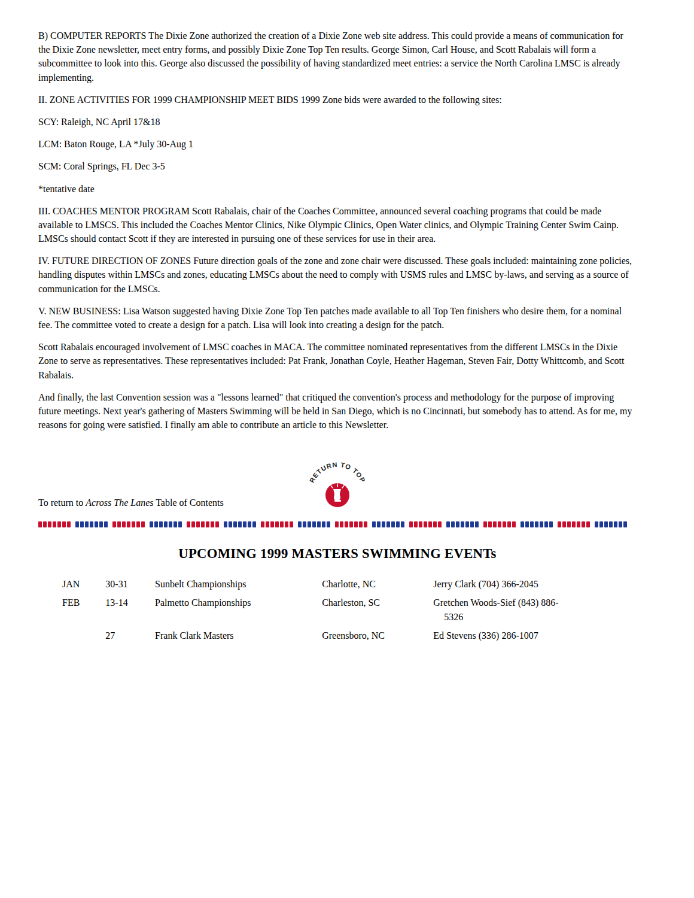B) COMPUTER REPORTS The Dixie Zone authorized the creation of a Dixie Zone web site address. This could provide a means of communication for the Dixie Zone newsletter, meet entry forms, and possibly Dixie Zone Top Ten results. George Simon, Carl House, and Scott Rabalais will form a subcommittee to look into this. George also discussed the possibility of having standardized meet entries: a service the North Carolina LMSC is already implementing.
II. ZONE ACTIVITIES FOR 1999 CHAMPIONSHIP MEET BIDS 1999 Zone bids were awarded to the following sites:
SCY: Raleigh, NC April 17&18
LCM: Baton Rouge, LA *July 30-Aug 1
SCM: Coral Springs, FL Dec 3-5
*tentative date
III. COACHES MENTOR PROGRAM Scott Rabalais, chair of the Coaches Committee, announced several coaching programs that could be made available to LMSCS. This included the Coaches Mentor Clinics, Nike Olympic Clinics, Open Water clinics, and Olympic Training Center Swim Cainp. LMSCs should contact Scott if they are interested in pursuing one of these services for use in their area.
IV. FUTURE DIRECTION OF ZONES Future direction goals of the zone and zone chair were discussed. These goals included: maintaining zone policies, handling disputes within LMSCs and zones, educating LMSCs about the need to comply with USMS rules and LMSC by-laws, and serving as a source of communication for the LMSCs.
V. NEW BUSINESS: Lisa Watson suggested having Dixie Zone Top Ten patches made available to all Top Ten finishers who desire them, for a nominal fee. The committee voted to create a design for a patch. Lisa will look into creating a design for the patch.
Scott Rabalais encouraged involvement of LMSC coaches in MACA. The committee nominated representatives from the different LMSCs in the Dixie Zone to serve as representatives. These representatives included: Pat Frank, Jonathan Coyle, Heather Hageman, Steven Fair, Dotty Whittcomb, and Scott Rabalais.
And finally, the last Convention session was a "lessons learned" that critiqued the convention's process and methodology for the purpose of improving future meetings. Next year's gathering of Masters Swimming will be held in San Diego, which is no Cincinnati, but somebody has to attend. As for me, my reasons for going were satisfied. I finally am able to contribute an article to this Newsletter.
RETURN TO TOP
To return to Across The Lanes Table of Contents
UPCOMING 1999 MASTERS SWIMMING EVENTs
| JAN | 30-31 | Sunbelt Championships | Charlotte, NC | Jerry Clark (704) 366-2045 |
| FEB | 13-14 | Palmetto Championships | Charleston, SC | Gretchen Woods-Sief (843) 886- 5326 |
| | 27 | Frank Clark Masters | Greensboro, NC | Ed Stevens (336) 286-1007 |